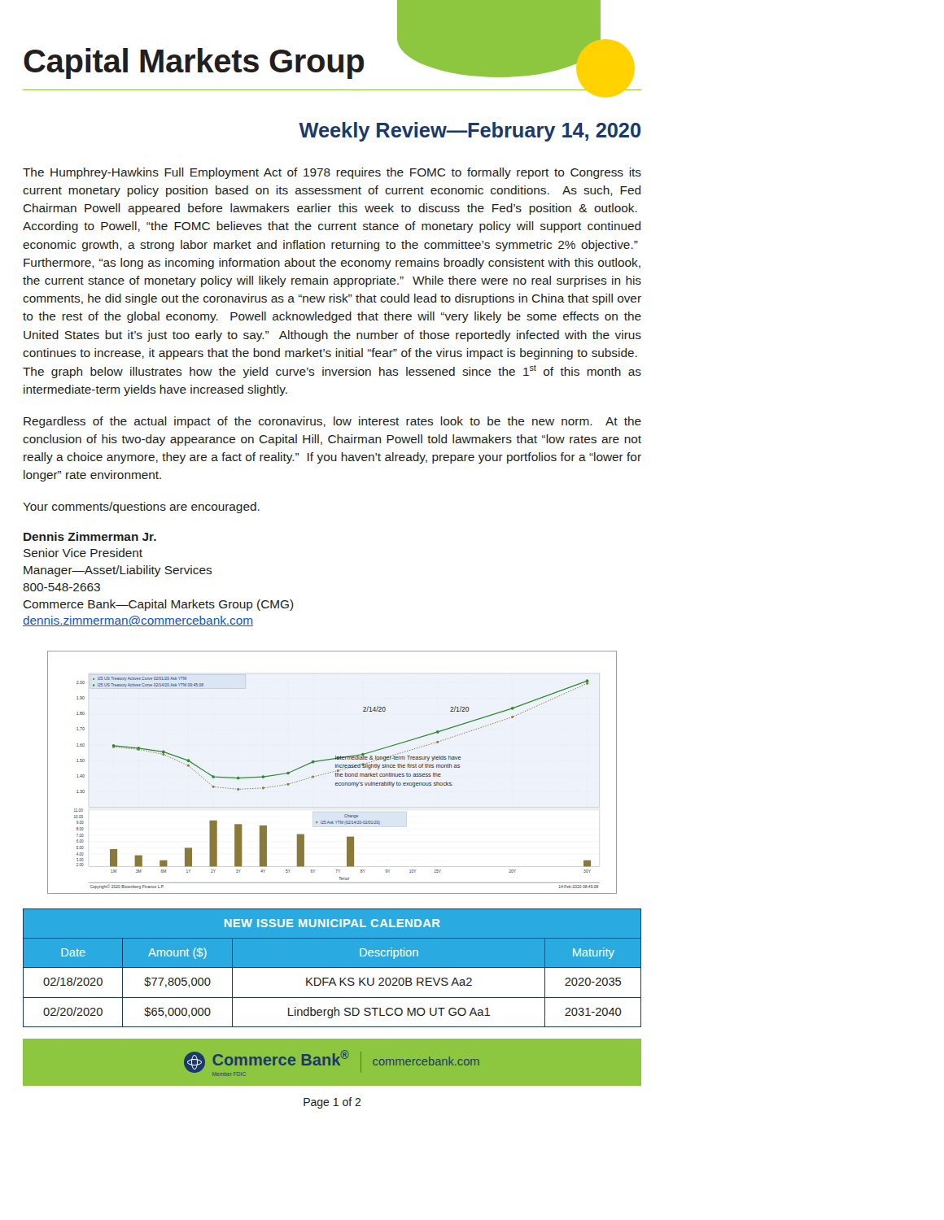Capital Markets Group
Weekly Review—February 14, 2020
The Humphrey-Hawkins Full Employment Act of 1978 requires the FOMC to formally report to Congress its current monetary policy position based on its assessment of current economic conditions. As such, Fed Chairman Powell appeared before lawmakers earlier this week to discuss the Fed’s position & outlook. According to Powell, “the FOMC believes that the current stance of monetary policy will support continued economic growth, a strong labor market and inflation returning to the committee’s symmetric 2% objective.” Furthermore, “as long as incoming information about the economy remains broadly consistent with this outlook, the current stance of monetary policy will likely remain appropriate.” While there were no real surprises in his comments, he did single out the coronavirus as a “new risk” that could lead to disruptions in China that spill over to the rest of the global economy. Powell acknowledged that there will “very likely be some effects on the United States but it’s just too early to say.” Although the number of those reportedly infected with the virus continues to increase, it appears that the bond market’s initial “fear” of the virus impact is beginning to subside. The graph below illustrates how the yield curve’s inversion has lessened since the 1st of this month as intermediate-term yields have increased slightly.
Regardless of the actual impact of the coronavirus, low interest rates look to be the new norm. At the conclusion of his two-day appearance on Capital Hill, Chairman Powell told lawmakers that “low rates are not really a choice anymore, they are a fact of reality.” If you haven’t already, prepare your portfolios for a “lower for longer” rate environment.
Your comments/questions are encouraged.
Dennis Zimmerman Jr.
Senior Vice President
Manager—Asset/Liability Services
800-548-2663
Commerce Bank—Capital Markets Group (CMG)
dennis.zimmerman@commercebank.com
2.00 1.90 1.80 1.70 1.60 1.50 1.40 1.30 I25 US Treasury Actives Curve 02/01/20 Ask YTM I25 US Treasury Actives Curve 02/14/20 Ask YTM 09:45:08 2/14/20 2/1/20 Intermediate & longer-term Treasury yields have increased slightly since the first of this month as the bond market continues to assess the economy’s vulnerabilty to exogenous shocks. 11.0010.009.00 8.007.006.00 5.004.003.00 2.00 Change I25 Ask YTM (02/14/20-02/01/20) 1M3M6M 1Y2Y3Y 4Y5Y6Y 7Y8Y9Y 10Y15Y20Y 30Y Tenor Copyright© 2020 Bloomberg Finance L.P. 14-Feb-2020 08:45:08
NEW ISSUE MUNICIPAL CALENDAR
| Date | Amount ($) | Description | Maturity |
| --- | --- | --- | --- |
| 02/18/2020 | $77,805,000 | KDFA KS KU 2020B REVS Aa2 | 2020-2035 |
| 02/20/2020 | $65,000,000 | Lindbergh SD STLCO MO UT GO Aa1 | 2031-2040 |
Commerce Bank®Member FDIC
commercebank.com
Page 1 of 2